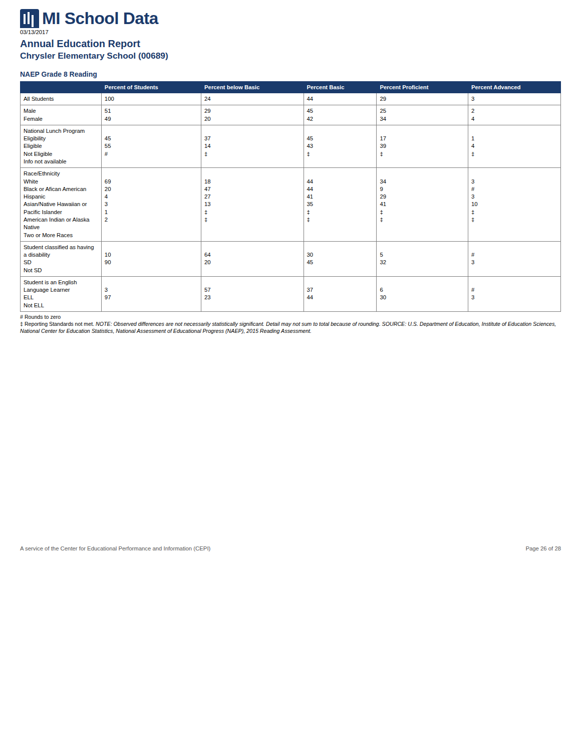MI School Data
03/13/2017
Annual Education Report
Chrysler Elementary School (00689)
NAEP Grade 8 Reading
| | Percent of Students | Percent below Basic | Percent Basic | Percent Proficient | Percent Advanced |
| --- | --- | --- | --- | --- | --- |
| All Students | 100 | 24 | 44 | 29 | 3 |
| Male Female | 51 49 | 29 20 | 45 42 | 25 34 | 2 4 |
| National Lunch Program Eligibility Eligible Not Eligible Info not available | 45 55 # | 37 14 ‡ | 45 43 ‡ | 17 39 ‡ | 1 4 ‡ |
| Race/Ethnicity White Black or Afican American Hispanic Asian/Native Hawaiian or Pacific Islander American Indian or Alaska Native Two or More Races | 69 20 4 3 1 2 | 18 47 27 13 ‡ ‡ | 44 44 41 35 ‡ ‡ | 34 9 29 41 ‡ ‡ | 3 # 3 10 ‡ ‡ |
| Student classified as having a disability SD Not SD | 10 90 | 64 20 | 30 45 | 5 32 | # 3 |
| Student is an English Language Learner ELL Not ELL | 3 97 | 57 23 | 37 44 | 6 30 | # 3 |
# Rounds to zero
‡ Reporting Standards not met. NOTE: Observed differences are not necessarily statistically significant. Detail may not sum to total because of rounding. SOURCE: U.S. Department of Education, Institute of Education Sciences, National Center for Education Statistics, National Assessment of Educational Progress (NAEP), 2015 Reading Assessment.
A service of the Center for Educational Performance and Information (CEPI) Page 26 of 28